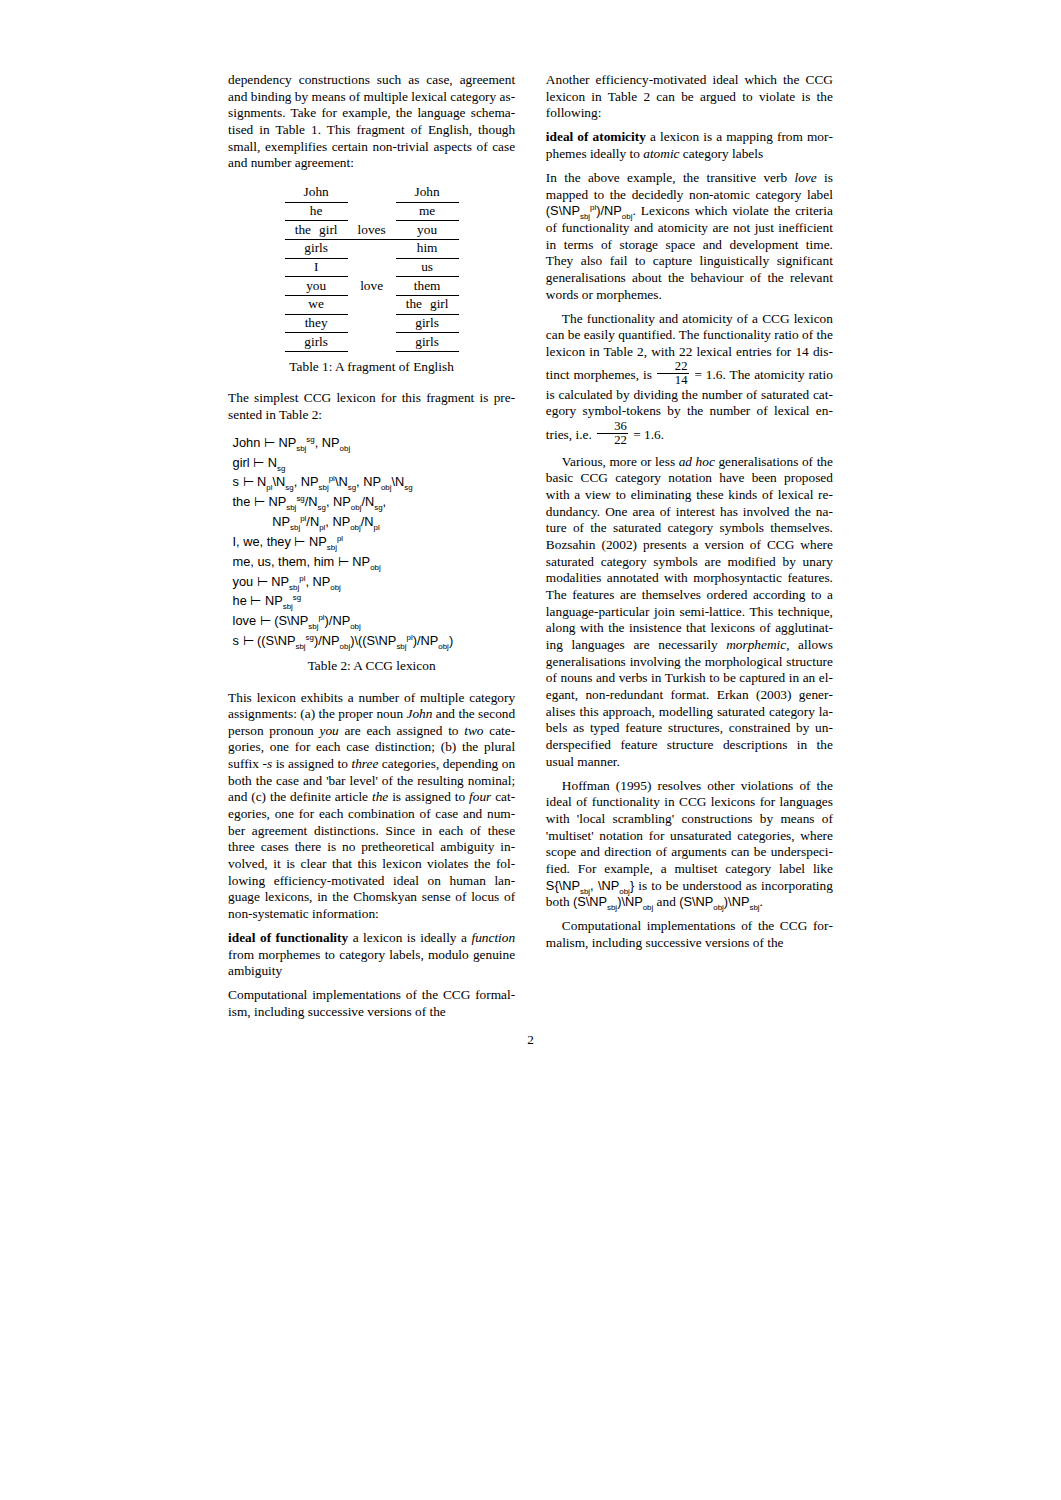dependency constructions such as case, agreement and binding by means of multiple lexical category assignments. Take for example, the language schematised in Table 1. This fragment of English, though small, exemplifies certain non-trivial aspects of case and number agreement:
| John | | John |
| he | me |
| the girl | loves | you |
| girls | | him |
| I | | us |
| you | love | them |
| we | | the girl |
| they | | girls |
| girls | | girls |
Table 1: A fragment of English
The simplest CCG lexicon for this fragment is presented in Table 2:
John ⊢ NPsbjsg, NPobj
girl ⊢ Nsg
s ⊢ Npl\Nsg, NPsbjpl\Nsg, NPobj\Nsg
the ⊢ NPsbjsg/Nsg, NPobj/Nsg,
NPsbjpl/Npl, NPobj/Npl
I, we, they ⊢ NPsbjpl
me, us, them, him ⊢ NPobj
you ⊢ NPsbjpl, NPobj
he ⊢ NPsbjsg
love ⊢ (S\NPsbjpl)/NPobj
s ⊢ ((S\NPsbjsg)/NPobj)\((S\NPsbjpl)/NPobj)
Table 2: A CCG lexicon
This lexicon exhibits a number of multiple category assignments: (a) the proper noun John and the second person pronoun you are each assigned to two categories, one for each case distinction; (b) the plural suffix -s is assigned to three categories, depending on both the case and 'bar level' of the resulting nominal; and (c) the definite article the is assigned to four categories, one for each combination of case and number agreement distinctions. Since in each of these three cases there is no pretheoretical ambiguity involved, it is clear that this lexicon violates the following efficiency-motivated ideal on human language lexicons, in the Chomskyan sense of locus of non-systematic information:
ideal of functionality a lexicon is ideally a function from morphemes to category labels, modulo genuine ambiguity
Computational implementations of the CCG formalism, including successive versions of the
Another efficiency-motivated ideal which the CCG lexicon in Table 2 can be argued to violate is the following:
ideal of atomicity a lexicon is a mapping from morphemes ideally to atomic category labels
In the above example, the transitive verb love is mapped to the decidedly non-atomic category label (S\NPsbjpl)/NPobj. Lexicons which violate the criteria of functionality and atomicity are not just inefficient in terms of storage space and development time. They also fail to capture linguistically significant generalisations about the behaviour of the relevant words or morphemes.
The functionality and atomicity of a CCG lexicon can be easily quantified. The functionality ratio of the lexicon in Table 2, with 22 lexical entries for 14 distinct morphemes, is 2214 = 1.6. The atomicity ratio is calculated by dividing the number of saturated category symbol-tokens by the number of lexical entries, i.e. 3622 = 1.6.
Various, more or less ad hoc generalisations of the basic CCG category notation have been proposed with a view to eliminating these kinds of lexical redundancy. One area of interest has involved the nature of the saturated category symbols themselves. Bozsahin (2002) presents a version of CCG where saturated category symbols are modified by unary modalities annotated with morphosyntactic features. The features are themselves ordered according to a language-particular join semi-lattice. This technique, along with the insistence that lexicons of agglutinating languages are necessarily morphemic, allows generalisations involving the morphological structure of nouns and verbs in Turkish to be captured in an elegant, non-redundant format. Erkan (2003) generalises this approach, modelling saturated category labels as typed feature structures, constrained by underspecified feature structure descriptions in the usual manner.
Hoffman (1995) resolves other violations of the ideal of functionality in CCG lexicons for languages with 'local scrambling' constructions by means of 'multiset' notation for unsaturated categories, where scope and direction of arguments can be underspecified. For example, a multiset category label like S{\NPsbj, \NPobj} is to be understood as incorporating both (S\NPsbj)\NPobj and (S\NPobj)\NPsbj.
Computational implementations of the CCG formalism, including successive versions of the
2